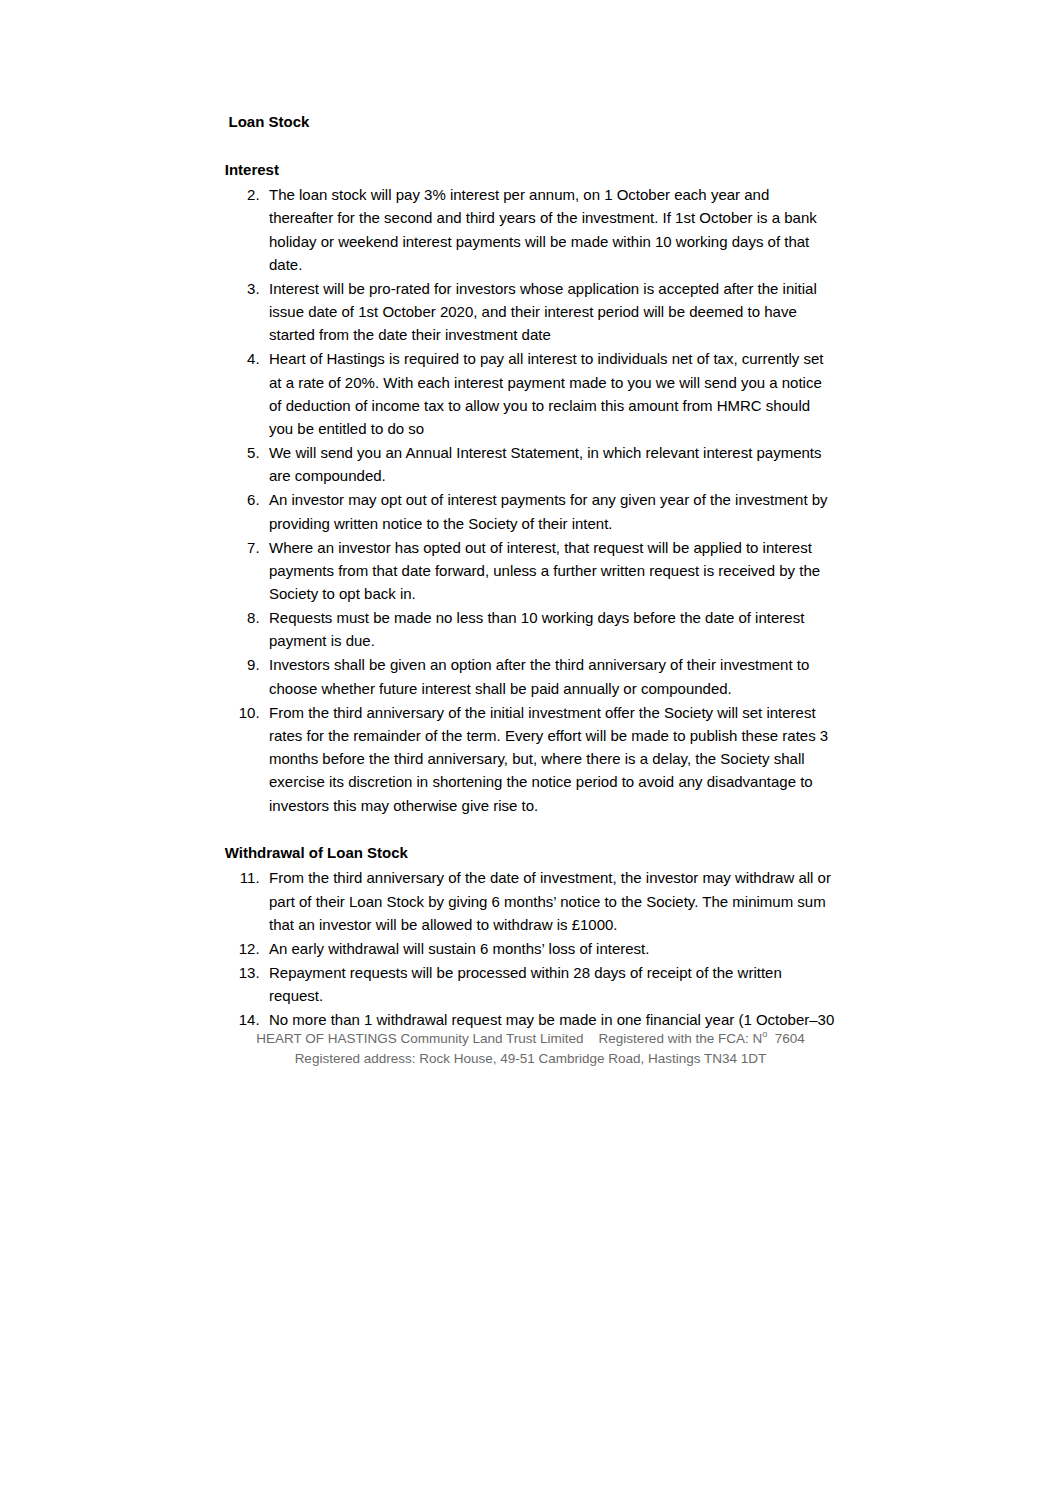Loan Stock
Interest
The loan stock will pay 3% interest per annum, on 1 October each year and thereafter for the second and third years of the investment. If 1st October is a bank holiday or weekend interest payments will be made within 10 working days of that date.
Interest will be pro-rated for investors whose application is accepted after the initial issue date of 1st October 2020, and their interest period will be deemed to have started from the date their investment date
Heart of Hastings is required to pay all interest to individuals net of tax, currently set at a rate of 20%. With each interest payment made to you we will send you a notice of deduction of income tax to allow you to reclaim this amount from HMRC should you be entitled to do so
We will send you an Annual Interest Statement, in which relevant interest payments are compounded.
An investor may opt out of interest payments for any given year of the investment by providing written notice to the Society of their intent.
Where an investor has opted out of interest, that request will be applied to interest payments from that date forward, unless a further written request is received by the Society to opt back in.
Requests must be made no less than 10 working days before the date of interest payment is due.
Investors shall be given an option after the third anniversary of their investment to choose whether future interest shall be paid annually or compounded.
From the third anniversary of the initial investment offer the Society will set interest rates for the remainder of the term. Every effort will be made to publish these rates 3 months before the third anniversary, but, where there is a delay, the Society shall exercise its discretion in shortening the notice period to avoid any disadvantage to investors this may otherwise give rise to.
Withdrawal of Loan Stock
From the third anniversary of the date of investment, the investor may withdraw all or part of their Loan Stock by giving 6 months’ notice to the Society. The minimum sum that an investor will be allowed to withdraw is £1000.
An early withdrawal will sustain 6 months’ loss of interest.
Repayment requests will be processed within 28 days of receipt of the written request.
No more than 1 withdrawal request may be made in one financial year (1 October–30
HEART OF HASTINGS Community Land Trust Limited Registered with the FCA: No 7604
Registered address: Rock House, 49-51 Cambridge Road, Hastings TN34 1DT